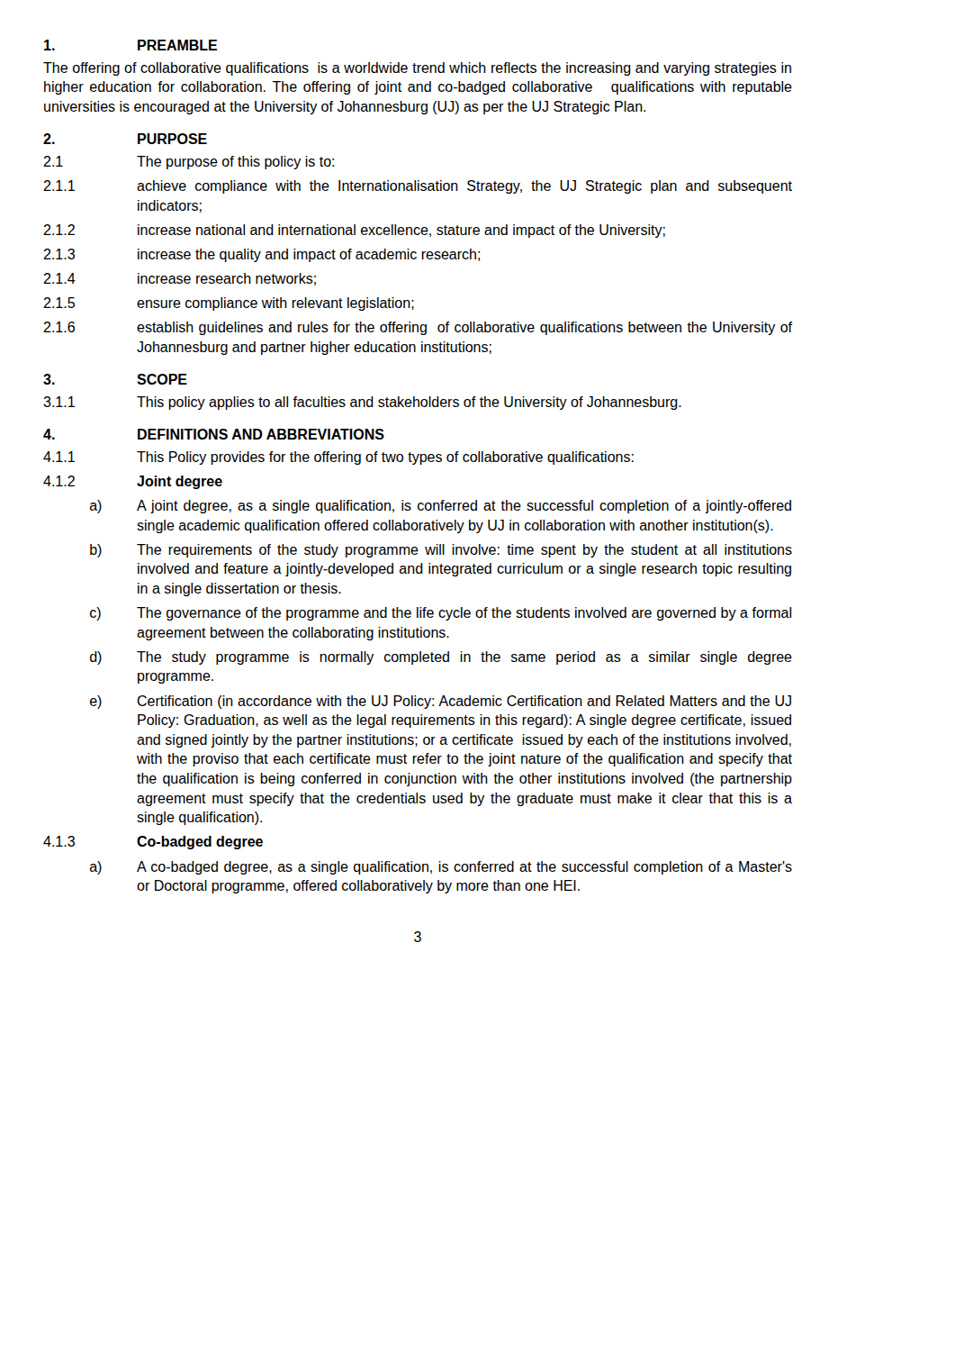1.
PREAMBLE
The offering of collaborative qualifications is a worldwide trend which reflects the increasing and varying strategies in higher education for collaboration. The offering of joint and co-badged collaborative qualifications with reputable universities is encouraged at the University of Johannesburg (UJ) as per the UJ Strategic Plan.
2.
PURPOSE
2.1
The purpose of this policy is to:
2.1.1
achieve compliance with the Internationalisation Strategy, the UJ Strategic plan and subsequent indicators;
2.1.2
increase national and international excellence, stature and impact of the University;
2.1.3
increase the quality and impact of academic research;
2.1.4
increase research networks;
2.1.5
ensure compliance with relevant legislation;
2.1.6
establish guidelines and rules for the offering of collaborative qualifications between the University of Johannesburg and partner higher education institutions;
3.
SCOPE
3.1.1
This policy applies to all faculties and stakeholders of the University of Johannesburg.
4.
DEFINITIONS AND ABBREVIATIONS
4.1.1
This Policy provides for the offering of two types of collaborative qualifications:
4.1.2
Joint degree
a)
A joint degree, as a single qualification, is conferred at the successful completion of a jointly-offered single academic qualification offered collaboratively by UJ in collaboration with another institution(s).
b)
The requirements of the study programme will involve: time spent by the student at all institutions involved and feature a jointly-developed and integrated curriculum or a single research topic resulting in a single dissertation or thesis.
c)
The governance of the programme and the life cycle of the students involved are governed by a formal agreement between the collaborating institutions.
d)
The study programme is normally completed in the same period as a similar single degree programme.
e)
Certification (in accordance with the UJ Policy: Academic Certification and Related Matters and the UJ Policy: Graduation, as well as the legal requirements in this regard): A single degree certificate, issued and signed jointly by the partner institutions; or a certificate issued by each of the institutions involved, with the proviso that each certificate must refer to the joint nature of the qualification and specify that the qualification is being conferred in conjunction with the other institutions involved (the partnership agreement must specify that the credentials used by the graduate must make it clear that this is a single qualification).
4.1.3
Co-badged degree
a)
A co-badged degree, as a single qualification, is conferred at the successful completion of a Master's or Doctoral programme, offered collaboratively by more than one HEI.
3